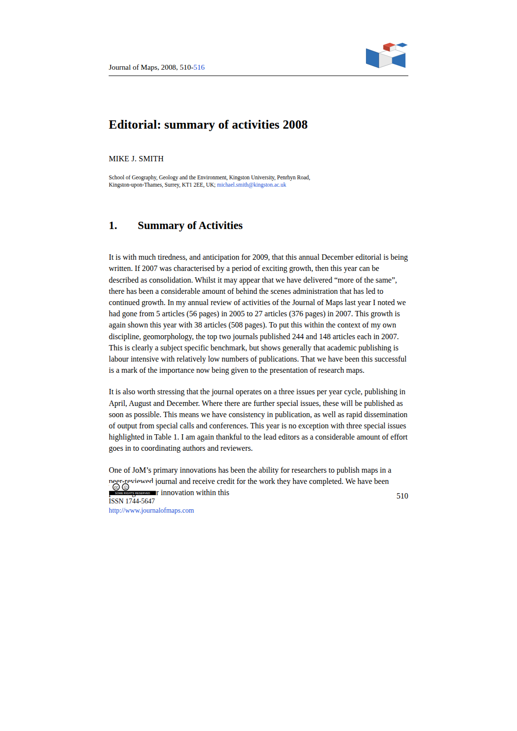Journal of Maps, 2008, 510-516
Editorial: summary of activities 2008
MIKE J. SMITH
School of Geography, Geology and the Environment, Kingston University, Penrhyn Road,
Kingston-upon-Thames, Surrey, KT1 2EE, UK; michael.smith@kingston.ac.uk
1. Summary of Activities
It is with much tiredness, and anticipation for 2009, that this annual December editorial is being written. If 2007 was characterised by a period of exciting growth, then this year can be described as consolidation. Whilst it may appear that we have delivered “more of the same”, there has been a considerable amount of behind the scenes administration that has led to continued growth. In my annual review of activities of the Journal of Maps last year I noted we had gone from 5 articles (56 pages) in 2005 to 27 articles (376 pages) in 2007. This growth is again shown this year with 38 articles (508 pages). To put this within the context of my own discipline, geomorphology, the top two journals published 244 and 148 articles each in 2007. This is clearly a subject specific benchmark, but shows generally that academic publishing is labour intensive with relatively low numbers of publications. That we have been this successful is a mark of the importance now being given to the presentation of research maps.
It is also worth stressing that the journal operates on a three issues per year cycle, publishing in April, August and December. Where there are further special issues, these will be published as soon as possible. This means we have consistency in publication, as well as rapid dissemination of output from special calls and conferences. This year is no exception with three special issues highlighted in Table 1. I am again thankful to the lead editors as a considerable amount of effort goes in to coordinating authors and reviewers.
One of JoM’s primary innovations has been the ability for researchers to publish maps in a peer-reviewed journal and receive credit for the work they have completed. We have been persuing further innovation within this
cc Ⓒ SOME RIGHTS RESERVED
ISSN 1744-5647
http://www.journalofmaps.com
510